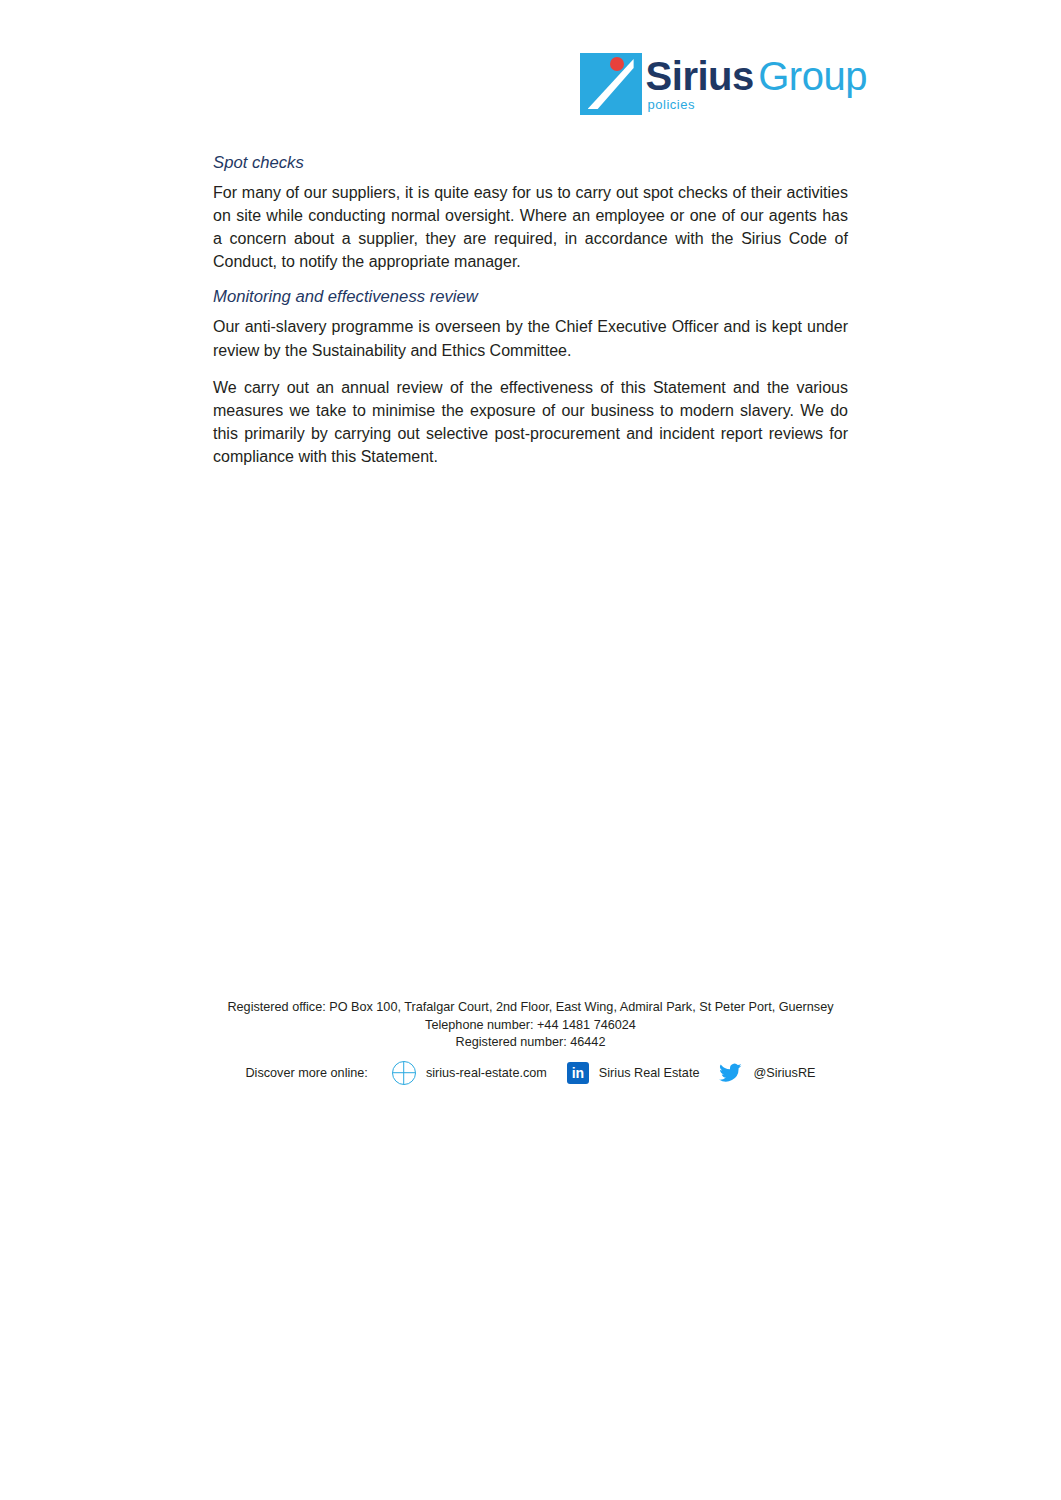Sirius Group policies
Spot checks
For many of our suppliers, it is quite easy for us to carry out spot checks of their activities on site while conducting normal oversight. Where an employee or one of our agents has a concern about a supplier, they are required, in accordance with the Sirius Code of Conduct, to notify the appropriate manager.
Monitoring and effectiveness review
Our anti-slavery programme is overseen by the Chief Executive Officer and is kept under review by the Sustainability and Ethics Committee.
We carry out an annual review of the effectiveness of this Statement and the various measures we take to minimise the exposure of our business to modern slavery. We do this primarily by carrying out selective post-procurement and incident report reviews for compliance with this Statement.
Registered office: PO Box 100, Trafalgar Court, 2nd Floor, East Wing, Admiral Park, St Peter Port, Guernsey
Telephone number: +44 1481 746024
Registered number: 46442
Discover more online: sirius-real-estate.com in Sirius Real Estate @SiriusRE